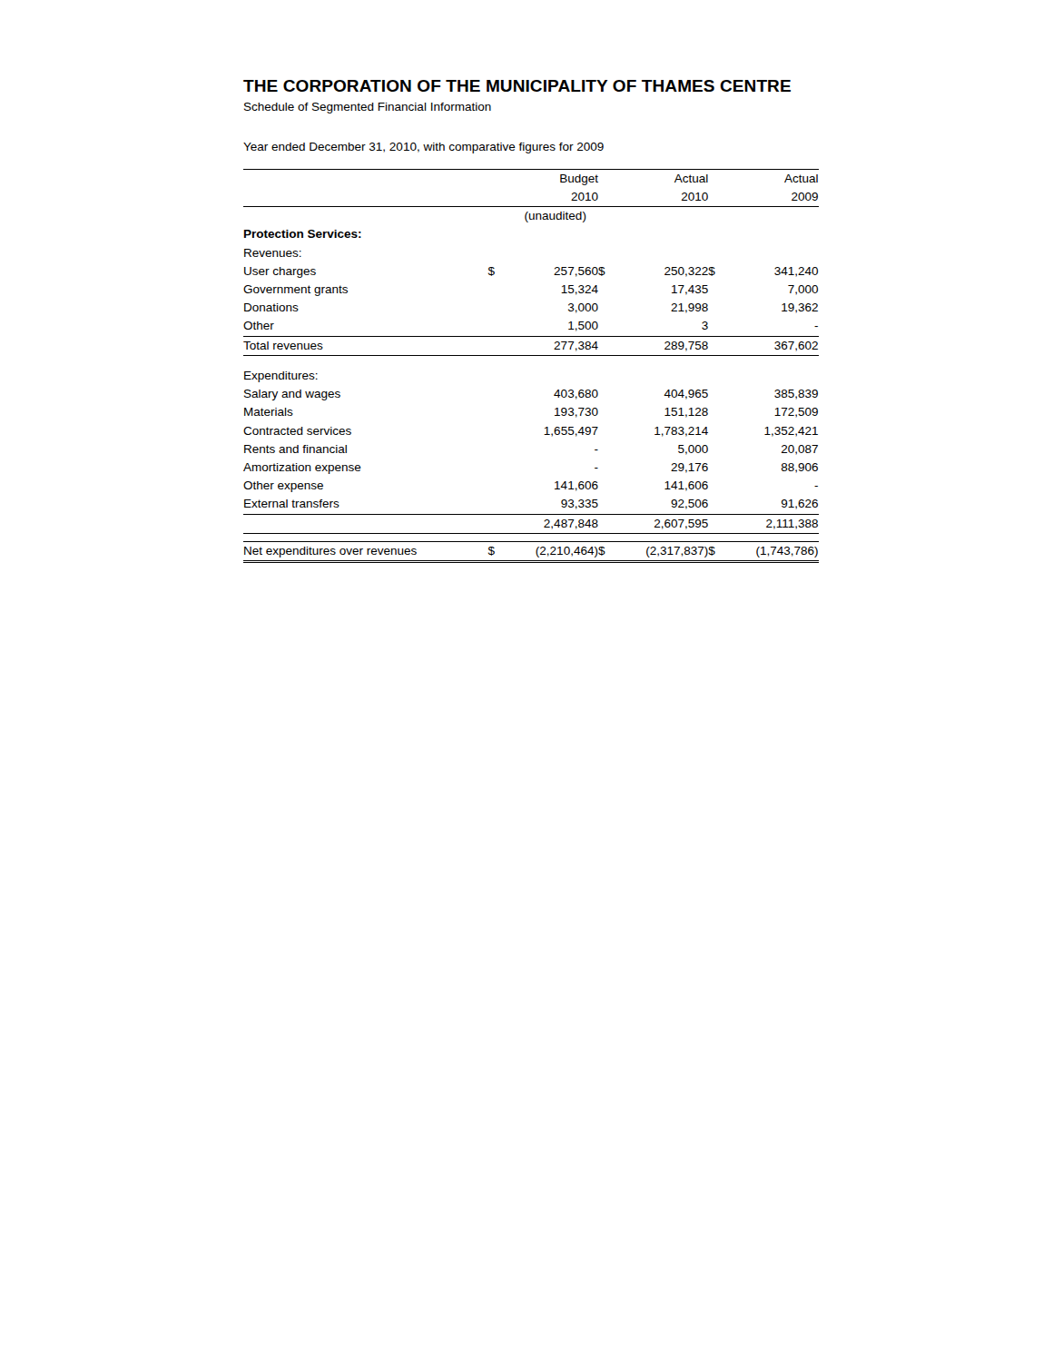THE CORPORATION OF THE MUNICIPALITY OF THAMES CENTRE
Schedule of Segmented Financial Information
Year ended December 31, 2010, with comparative figures for 2009
| | | Budget | | Actual | | Actual |
| | | 2010 | | 2010 | | 2009 |
| | | (unaudited) | | | | |
| Protection Services: | |
| Revenues: | |
| User charges | $ | 257,560 | $ | 250,322 | $ | 341,240 |
| Government grants | | 15,324 | | 17,435 | | 7,000 |
| Donations | | 3,000 | | 21,998 | | 19,362 |
| Other | | 1,500 | | 3 | | - |
| Total revenues | | 277,384 | | 289,758 | | 367,602 |
| Expenditures: | |
| Salary and wages | | 403,680 | | 404,965 | | 385,839 |
| Materials | | 193,730 | | 151,128 | | 172,509 |
| Contracted services | | 1,655,497 | | 1,783,214 | | 1,352,421 |
| Rents and financial | | - | | 5,000 | | 20,087 |
| Amortization expense | | - | | 29,176 | | 88,906 |
| Other expense | | 141,606 | | 141,606 | | - |
| External transfers | | 93,335 | | 92,506 | | 91,626 |
| | | 2,487,848 | | 2,607,595 | | 2,111,388 |
| Net expenditures over revenues | $ | (2,210,464) | $ | (2,317,837) | $ | (1,743,786) |